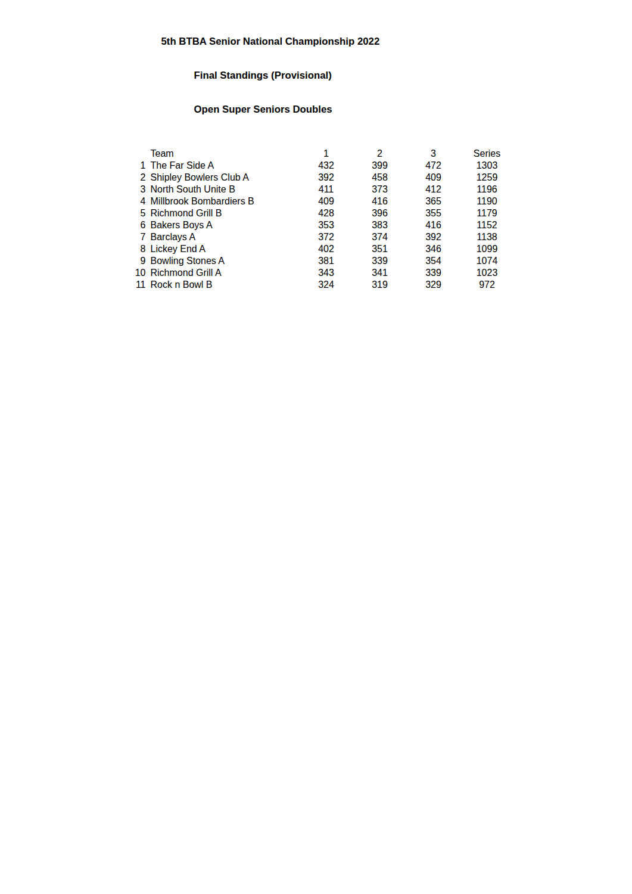5th BTBA Senior National Championship 2022
Final Standings (Provisional)
Open Super Seniors Doubles
| | Team | 1 | 2 | 3 | Series |
| --- | --- | --- | --- | --- | --- |
| 1 | The Far Side A | 432 | 399 | 472 | 1303 |
| 2 | Shipley Bowlers Club A | 392 | 458 | 409 | 1259 |
| 3 | North South Unite B | 411 | 373 | 412 | 1196 |
| 4 | Millbrook Bombardiers B | 409 | 416 | 365 | 1190 |
| 5 | Richmond Grill B | 428 | 396 | 355 | 1179 |
| 6 | Bakers Boys A | 353 | 383 | 416 | 1152 |
| 7 | Barclays A | 372 | 374 | 392 | 1138 |
| 8 | Lickey End A | 402 | 351 | 346 | 1099 |
| 9 | Bowling Stones A | 381 | 339 | 354 | 1074 |
| 10 | Richmond Grill A | 343 | 341 | 339 | 1023 |
| 11 | Rock n Bowl B | 324 | 319 | 329 | 972 |